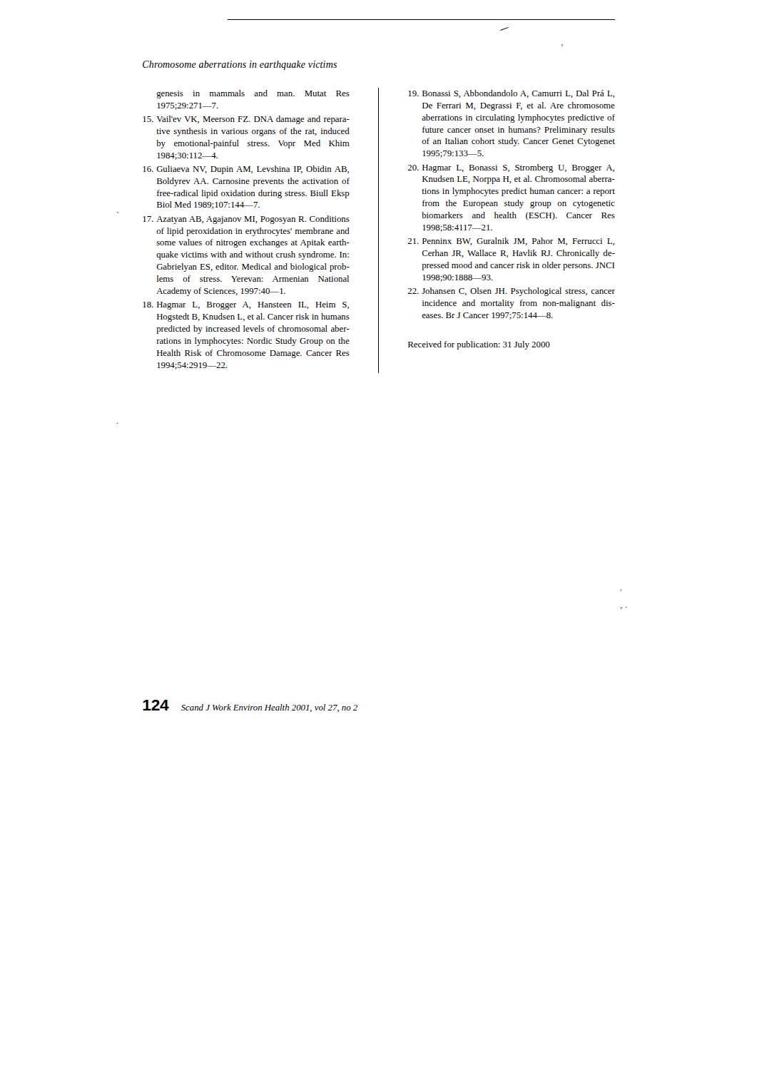,
Chromosome aberrations in earthquake victims
genesis in mammals and man. Mutat Res 1975;29:271—7.
15. Vail'ev VK, Meerson FZ. DNA damage and reparative synthesis in various organs of the rat, induced by emotional-painful stress. Vopr Med Khim 1984;30:112—4.
16. Guliaeva NV, Dupin AM, Levshina IP, Obidin AB, Boldyrev AA. Carnosine prevents the activation of free-radical lipid oxidation during stress. Biull Eksp Biol Med 1989;107:144—7.
17. Azatyan AB, Agajanov MI, Pogosyan R. Conditions of lipid peroxidation in erythrocytes' membrane and some values of nitrogen exchanges at Apitak earthquake victims with and without crush syndrome. In: Gabrielyan ES, editor. Medical and biological problems of stress. Yerevan: Armenian National Academy of Sciences, 1997:40—1.
18. Hagmar L, Brogger A, Hansteen IL, Heim S, Hogstedt B, Knudsen L, et al. Cancer risk in humans predicted by increased levels of chromosomal aberrations in lymphocytes: Nordic Study Group on the Health Risk of Chromosome Damage. Cancer Res 1994;54:2919—22.
19. Bonassi S, Abbondandolo A, Camurri L, Dal Prá L, De Ferrari M, Degrassi F, et al. Are chromosome aberrations in circulating lymphocytes predictive of future cancer onset in humans? Preliminary results of an Italian cohort study. Cancer Genet Cytogenet 1995;79:133—5.
20. Hagmar L, Bonassi S, Stromberg U, Brogger A, Knudsen LE, Norppa H, et al. Chromosomal aberrations in lymphocytes predict human cancer: a report from the European study group on cytogenetic biomarkers and health (ESCH). Cancer Res 1998;58:4117—21.
21. Penninx BW, Guralnik JM, Pahor M, Ferrucci L, Cerhan JR, Wallace R, Havlik RJ. Chronically depressed mood and cancer risk in older persons. JNCI 1998;90:1888—93.
22. Johansen C, Olsen JH. Psychological stress, cancer incidence and mortality from non-malignant diseases. Br J Cancer 1997;75:144—8.
Received for publication: 31 July 2000
`
.
'
, .
124 Scand J Work Environ Health 2001, vol 27, no 2